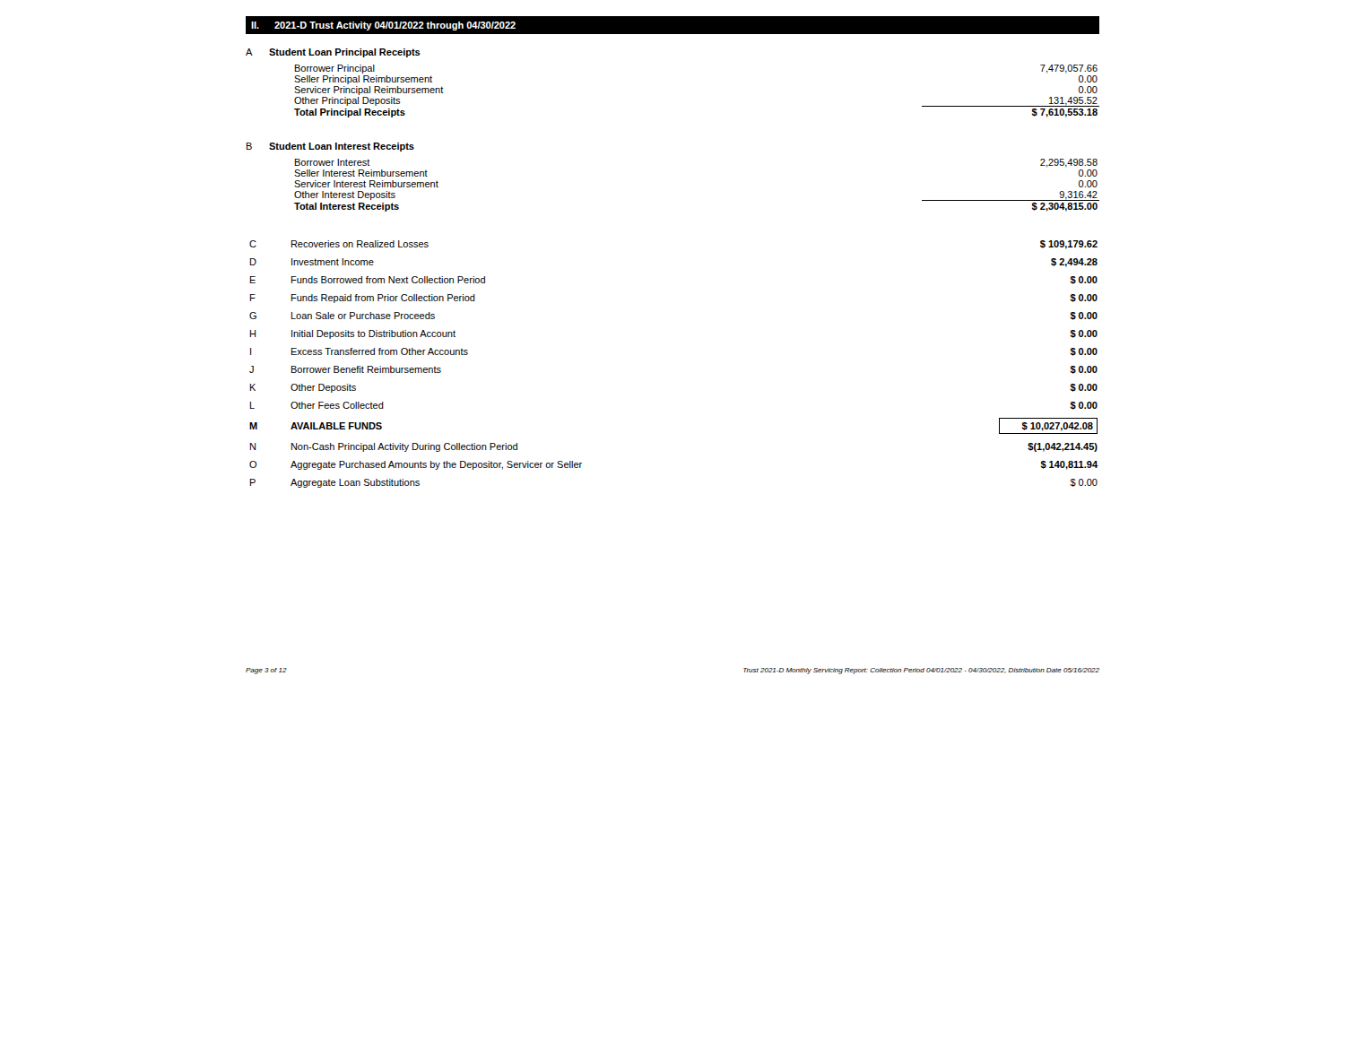II. 2021-D Trust Activity 04/01/2022 through 04/30/2022
| A | Student Loan Principal Receipts / Borrower Principal / 7,479,057.66 / / Seller Principal Reimbursement / 0.00 / / Servicer Principal Reimbursement / 0.00 / / Other Principal Deposits / 131,495.52 / / Total Principal Receipts / $ 7,610,553.18 / |
| B | Student Loan Interest Receipts / Borrower Interest / 2,295,498.58 / / Seller Interest Reimbursement / 0.00 / / Servicer Interest Reimbursement / 0.00 / / Other Interest Deposits / 9,316.42 / / Total Interest Receipts / $ 2,304,815.00 / |
| C | Recoveries on Realized Losses | $ 109,179.62 |
| D | Investment Income | $ 2,494.28 |
| E | Funds Borrowed from Next Collection Period | $ 0.00 |
| F | Funds Repaid from Prior Collection Period | $ 0.00 |
| G | Loan Sale or Purchase Proceeds | $ 0.00 |
| H | Initial Deposits to Distribution Account | $ 0.00 |
| I | Excess Transferred from Other Accounts | $ 0.00 |
| J | Borrower Benefit Reimbursements | $ 0.00 |
| K | Other Deposits | $ 0.00 |
| L | Other Fees Collected | $ 0.00 |
| M | AVAILABLE FUNDS | $ 10,027,042.08 |
| N | Non-Cash Principal Activity During Collection Period | $(1,042,214.45) |
| O | Aggregate Purchased Amounts by the Depositor, Servicer or Seller | $ 140,811.94 |
| P | Aggregate Loan Substitutions | $ 0.00 |
Page 3 of 12 Trust 2021-D Monthly Servicing Report: Collection Period 04/01/2022 - 04/30/2022, Distribution Date 05/16/2022